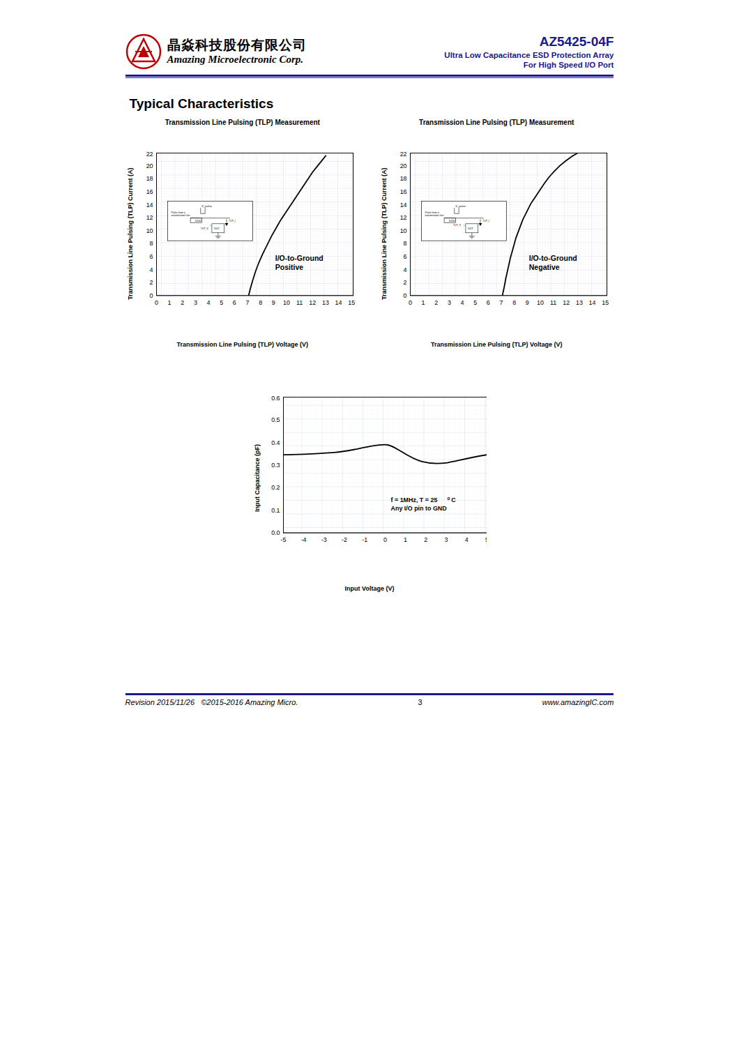晶焱科技股份有限公司
Amazing Microelectronic Corp.
AZ5425-04F
Ultra Low Capacitance ESD Protection Array
For High Speed I/O Port
Typical Characteristics
Transmission Line Pulsing (TLP) Measurement
Transmission Line Pulsing (TLP) Current (A)
0 2 4 6 8 10 12 14 16 18 20 22 0 1 2 3 4 5 6 7 8 9 10 11 12 13 14 15 V_pulse Pulse from a transmission line 100Ω DUT TLP_V TLP_I + - I/O-to-Ground Positive
Transmission Line Pulsing (TLP) Voltage (V)
Transmission Line Pulsing (TLP) Measurement
Transmission Line Pulsing (TLP) Current (A)
0 2 4 6 8 10 12 14 16 18 20 22 0 1 2 3 4 5 6 7 8 9 10 11 12 13 14 15 V_pulse Pulse from a transmission line 100Ω DUT TLP_V TLP_I + - I/O-to-Ground Negative
Transmission Line Pulsing (TLP) Voltage (V)
Input Capacitance (pF)
0.0 0.1 0.2 0.3 0.4 0.5 0.6 -5 -4 -3 -2 -1 0 1 2 3 4 5 f = 1MHz, T = 25 o C Any I/O pin to GND
Input Voltage (V)
Revision 2015/11/26 ©2015-2016 Amazing Micro. 3 www.amazingIC.com